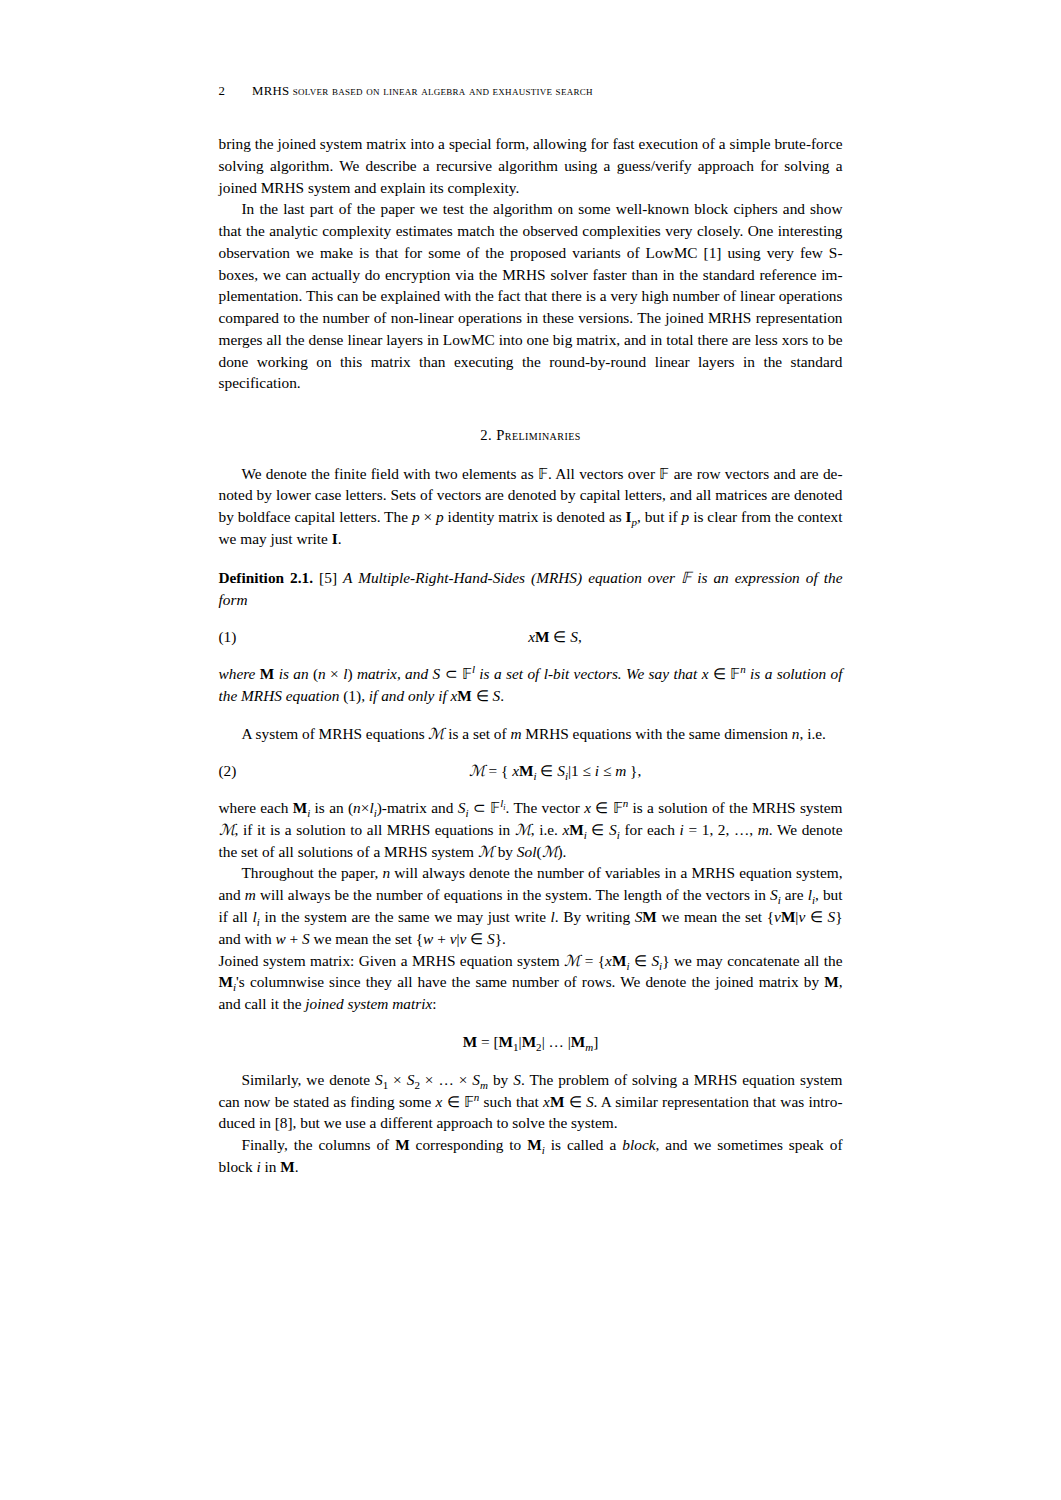2 MRHS solver based on linear algebra and exhaustive search
bring the joined system matrix into a special form, allowing for fast execution of a simple brute-force solving algorithm. We describe a recursive algorithm using a guess/verify approach for solving a joined MRHS system and explain its complexity.
In the last part of the paper we test the algorithm on some well-known block ciphers and show that the analytic complexity estimates match the observed complexities very closely. One interesting observation we make is that for some of the proposed variants of LowMC [1] using very few S-boxes, we can actually do encryption via the MRHS solver faster than in the standard reference implementation. This can be explained with the fact that there is a very high number of linear operations compared to the number of non-linear operations in these versions. The joined MRHS representation merges all the dense linear layers in LowMC into one big matrix, and in total there are less xors to be done working on this matrix than executing the round-by-round linear layers in the standard specification.
2. Preliminaries
We denote the finite field with two elements as 𝔽. All vectors over 𝔽 are row vectors and are denoted by lower case letters. Sets of vectors are denoted by capital letters, and all matrices are denoted by boldface capital letters. The p × p identity matrix is denoted as Ip, but if p is clear from the context we may just write I.
Definition 2.1. [5] A Multiple-Right-Hand-Sides (MRHS) equation over 𝔽 is an expression of the form
(1)
xM ∈ S,
where M is an (n × l) matrix, and S ⊂ 𝔽l is a set of l-bit vectors. We say that x ∈ 𝔽n is a solution of the MRHS equation (1), if and only if xM ∈ S.
A system of MRHS equations ℳ is a set of m MRHS equations with the same dimension n, i.e.
(2)
ℳ = { xMi ∈ Si|1 ≤ i ≤ m },
where each Mi is an (n×li)-matrix and Si ⊂ 𝔽li. The vector x ∈ 𝔽n is a solution of the MRHS system ℳ, if it is a solution to all MRHS equations in ℳ, i.e. xMi ∈ Si for each i = 1, 2, …, m. We denote the set of all solutions of a MRHS system ℳ by Sol(ℳ).
Throughout the paper, n will always denote the number of variables in a MRHS equation system, and m will always be the number of equations in the system. The length of the vectors in Si are li, but if all li in the system are the same we may just write l. By writing SM we mean the set {vM|v ∈ S} and with w + S we mean the set {w + v|v ∈ S}.
Joined system matrix: Given a MRHS equation system ℳ = {xMi ∈ Si} we may concatenate all the Mi's columnwise since they all have the same number of rows. We denote the joined matrix by M, and call it the joined system matrix:
M = [M1|M2| … |Mm]
Similarly, we denote S1 × S2 × … × Sm by S. The problem of solving a MRHS equation system can now be stated as finding some x ∈ 𝔽n such that xM ∈ S. A similar representation that was introduced in [8], but we use a different approach to solve the system.
Finally, the columns of M corresponding to Mi is called a block, and we sometimes speak of block i in M.